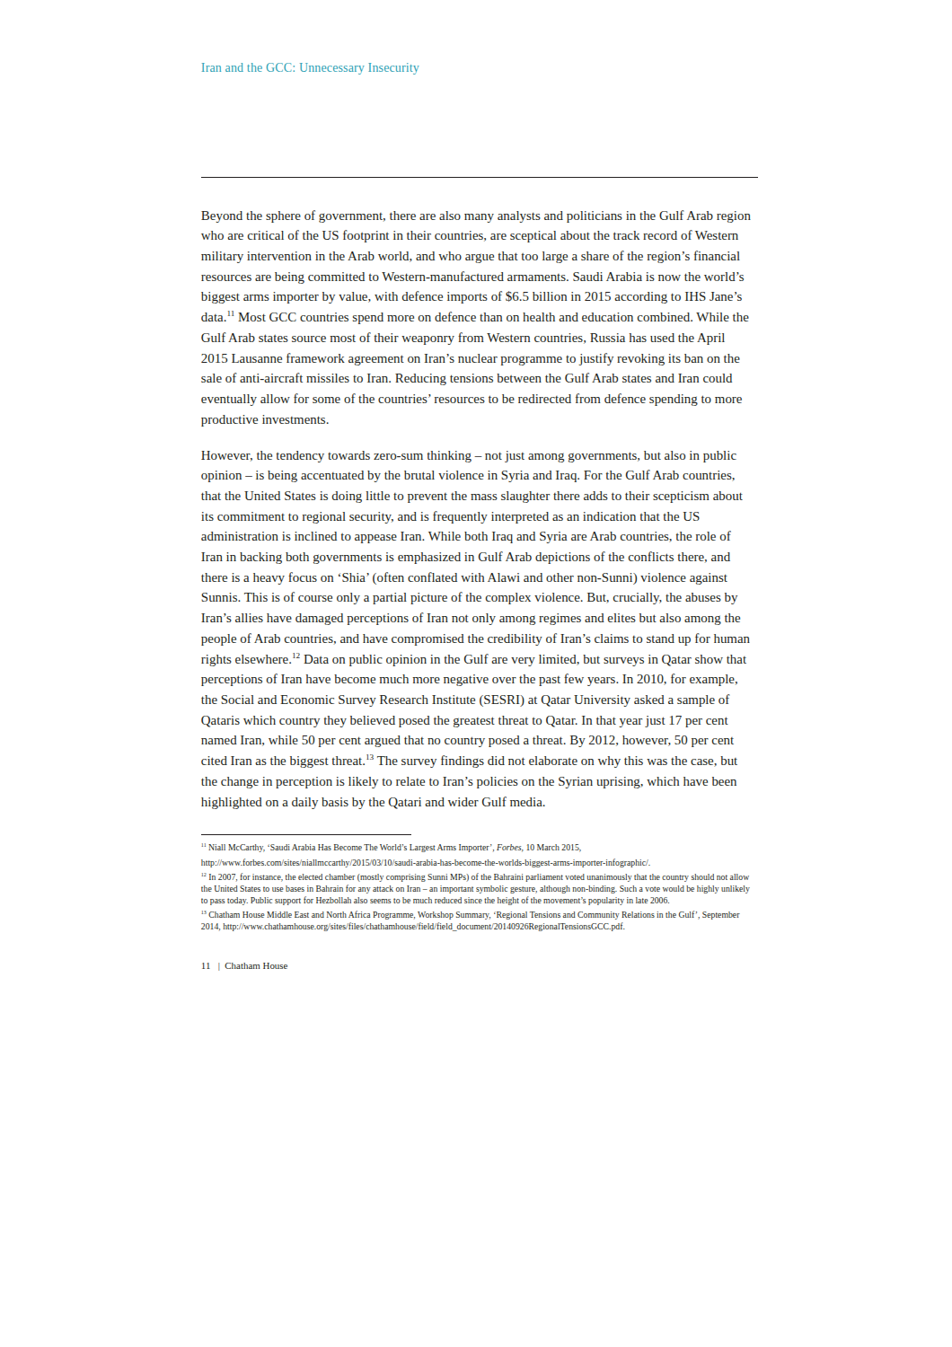Iran and the GCC: Unnecessary Insecurity
Beyond the sphere of government, there are also many analysts and politicians in the Gulf Arab region who are critical of the US footprint in their countries, are sceptical about the track record of Western military intervention in the Arab world, and who argue that too large a share of the region’s financial resources are being committed to Western-manufactured armaments. Saudi Arabia is now the world’s biggest arms importer by value, with defence imports of $6.5 billion in 2015 according to IHS Jane’s data.11 Most GCC countries spend more on defence than on health and education combined. While the Gulf Arab states source most of their weaponry from Western countries, Russia has used the April 2015 Lausanne framework agreement on Iran’s nuclear programme to justify revoking its ban on the sale of anti-aircraft missiles to Iran. Reducing tensions between the Gulf Arab states and Iran could eventually allow for some of the countries’ resources to be redirected from defence spending to more productive investments.
However, the tendency towards zero-sum thinking – not just among governments, but also in public opinion – is being accentuated by the brutal violence in Syria and Iraq. For the Gulf Arab countries, that the United States is doing little to prevent the mass slaughter there adds to their scepticism about its commitment to regional security, and is frequently interpreted as an indication that the US administration is inclined to appease Iran. While both Iraq and Syria are Arab countries, the role of Iran in backing both governments is emphasized in Gulf Arab depictions of the conflicts there, and there is a heavy focus on ‘Shia’ (often conflated with Alawi and other non-Sunni) violence against Sunnis. This is of course only a partial picture of the complex violence. But, crucially, the abuses by Iran’s allies have damaged perceptions of Iran not only among regimes and elites but also among the people of Arab countries, and have compromised the credibility of Iran’s claims to stand up for human rights elsewhere.12 Data on public opinion in the Gulf are very limited, but surveys in Qatar show that perceptions of Iran have become much more negative over the past few years. In 2010, for example, the Social and Economic Survey Research Institute (SESRI) at Qatar University asked a sample of Qataris which country they believed posed the greatest threat to Qatar. In that year just 17 per cent named Iran, while 50 per cent argued that no country posed a threat. By 2012, however, 50 per cent cited Iran as the biggest threat.13 The survey findings did not elaborate on why this was the case, but the change in perception is likely to relate to Iran’s policies on the Syrian uprising, which have been highlighted on a daily basis by the Qatari and wider Gulf media.
11 Niall McCarthy, ‘Saudi Arabia Has Become The World’s Largest Arms Importer’, Forbes, 10 March 2015,
http://www.forbes.com/sites/niallmccarthy/2015/03/10/saudi-arabia-has-become-the-worlds-biggest-arms-importer-infographic/.
12 In 2007, for instance, the elected chamber (mostly comprising Sunni MPs) of the Bahraini parliament voted unanimously that the country should not allow the United States to use bases in Bahrain for any attack on Iran – an important symbolic gesture, although non-binding. Such a vote would be highly unlikely to pass today. Public support for Hezbollah also seems to be much reduced since the height of the movement’s popularity in late 2006.
13 Chatham House Middle East and North Africa Programme, Workshop Summary, ‘Regional Tensions and Community Relations in the Gulf’, September 2014, http://www.chathamhouse.org/sites/files/chathamhouse/field/field_document/20140926RegionalTensionsGCC.pdf.
11| Chatham House